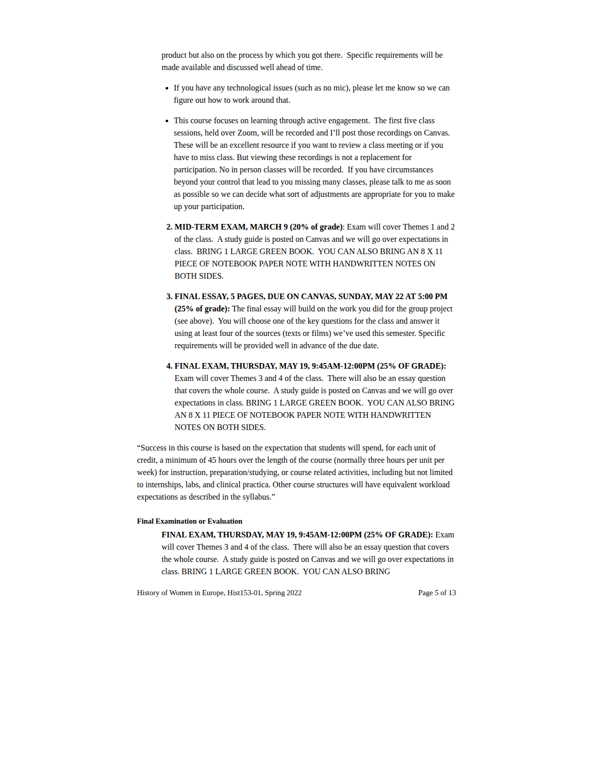product but also on the process by which you got there. Specific requirements will be made available and discussed well ahead of time.
If you have any technological issues (such as no mic), please let me know so we can figure out how to work around that.
This course focuses on learning through active engagement. The first five class sessions, held over Zoom, will be recorded and I’ll post those recordings on Canvas. These will be an excellent resource if you want to review a class meeting or if you have to miss class. But viewing these recordings is not a replacement for participation. No in person classes will be recorded. If you have circumstances beyond your control that lead to you missing many classes, please talk to me as soon as possible so we can decide what sort of adjustments are appropriate for you to make up your participation.
MID-TERM EXAM, MARCH 9 (20% of grade): Exam will cover Themes 1 and 2 of the class. A study guide is posted on Canvas and we will go over expectations in class. BRING 1 LARGE GREEN BOOK. YOU CAN ALSO BRING AN 8 X 11 PIECE OF NOTEBOOK PAPER NOTE WITH HANDWRITTEN NOTES ON BOTH SIDES.
FINAL ESSAY, 5 PAGES, DUE ON CANVAS, SUNDAY, MAY 22 AT 5:00 PM (25% of grade): The final essay will build on the work you did for the group project (see above). You will choose one of the key questions for the class and answer it using at least four of the sources (texts or films) we’ve used this semester. Specific requirements will be provided well in advance of the due date.
FINAL EXAM, THURSDAY, MAY 19, 9:45AM-12:00PM (25% OF GRADE): Exam will cover Themes 3 and 4 of the class. There will also be an essay question that covers the whole course. A study guide is posted on Canvas and we will go over expectations in class. BRING 1 LARGE GREEN BOOK. YOU CAN ALSO BRING AN 8 X 11 PIECE OF NOTEBOOK PAPER NOTE WITH HANDWRITTEN NOTES ON BOTH SIDES.
“Success in this course is based on the expectation that students will spend, for each unit of credit, a minimum of 45 hours over the length of the course (normally three hours per unit per week) for instruction, preparation/studying, or course related activities, including but not limited to internships, labs, and clinical practica. Other course structures will have equivalent workload expectations as described in the syllabus.”
Final Examination or Evaluation
FINAL EXAM, THURSDAY, MAY 19, 9:45AM-12:00PM (25% OF GRADE): Exam will cover Themes 3 and 4 of the class. There will also be an essay question that covers the whole course. A study guide is posted on Canvas and we will go over expectations in class. BRING 1 LARGE GREEN BOOK. YOU CAN ALSO BRING
History of Women in Europe, Hist153-01, Spring 2022 Page 5 of 13